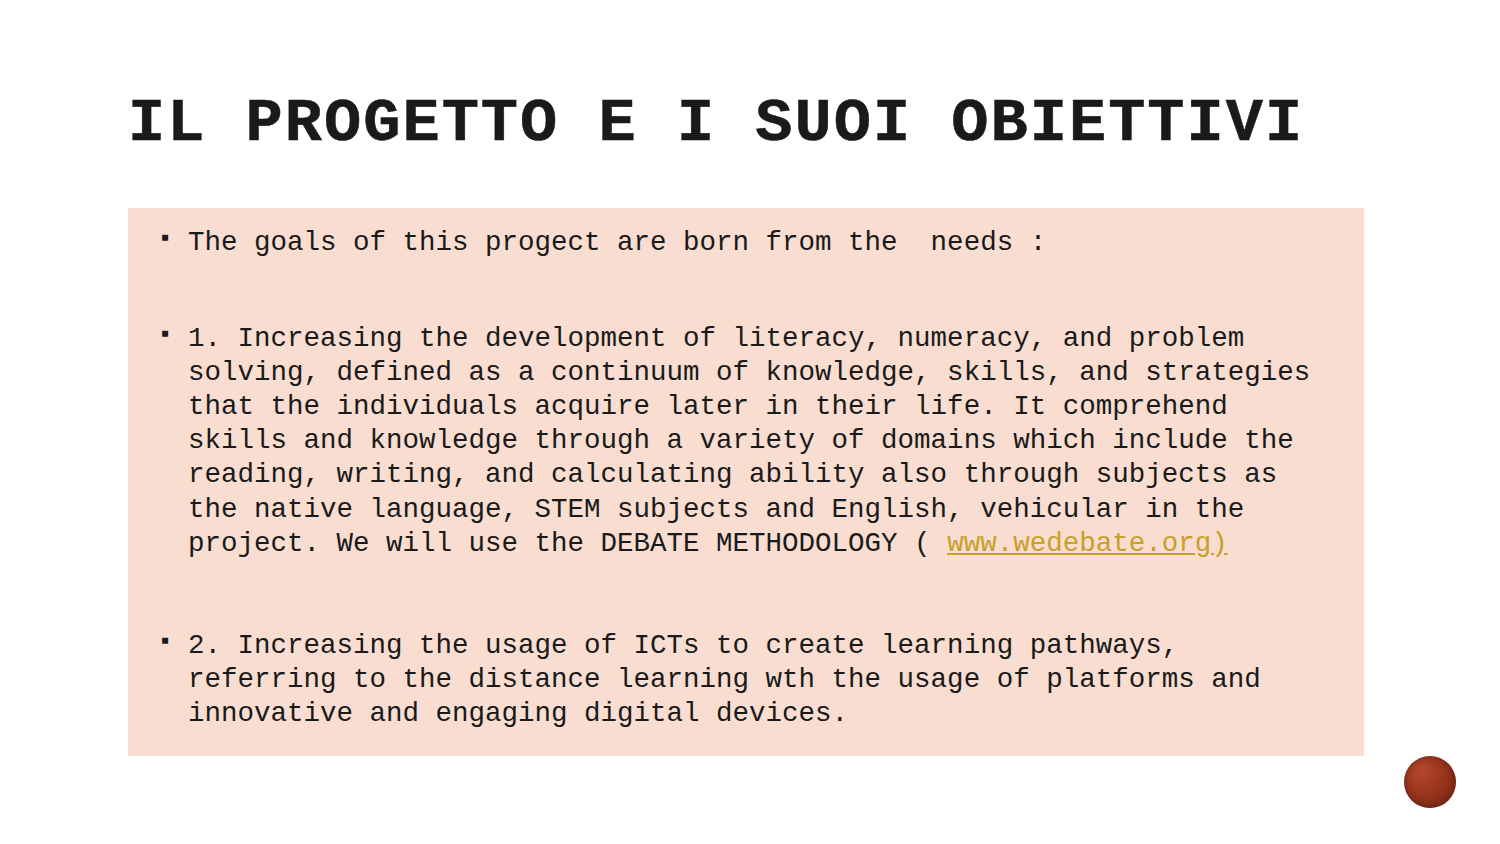Il progetto e i suoi obiettivi
The goals of this progect are born from the needs :
1. Increasing the development of literacy, numeracy, and problem solving, defined as a continuum of knowledge, skills, and strategies that the individuals acquire later in their life. It comprehend skills and knowledge through a variety of domains which include the reading, writing, and calculating ability also through subjects as the native language, STEM subjects and English, vehicular in the project. We will use the DEBATE METHODOLOGY ( www.wedebate.org)
2. Increasing the usage of ICTs to create learning pathways, referring to the distance learning wth the usage of platforms and innovative and engaging digital devices.